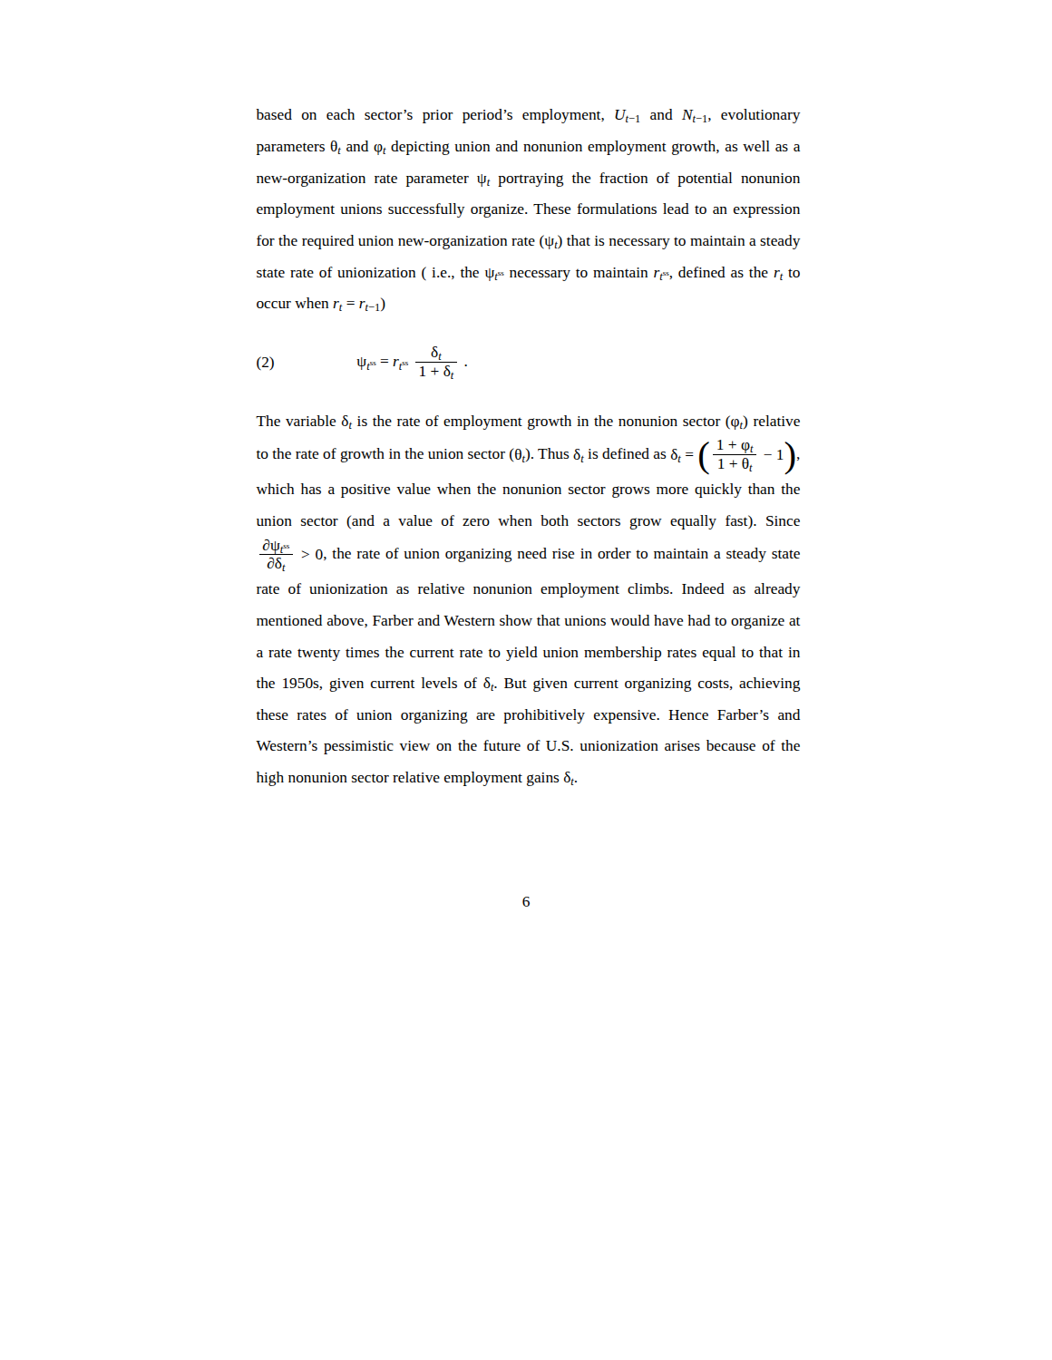based on each sector’s prior period’s employment, Ut−1 and Nt−1, evolutionary parameters θt and φt depicting union and nonunion employment growth, as well as a new-organization rate parameter ψt portraying the fraction of potential nonunion employment unions successfully organize. These formulations lead to an expression for the required union new-organization rate (ψt) that is necessary to maintain a steady state rate of unionization ( i.e., the ψtss necessary to maintain rtss, defined as the rt to occur when rt = rt−1)
(2) ψtss = rtss δt 1 + δt .
The variable δt is the rate of employment growth in the nonunion sector (φt) relative to the rate of growth in the union sector (θt). Thus δt is defined as δt = (1 + φt 1 + θt − 1), which has a positive value when the nonunion sector grows more quickly than the union sector (and a value of zero when both sectors grow equally fast). Since ∂ψtss∂δt > 0, the rate of union organizing need rise in order to maintain a steady state rate of unionization as relative nonunion employment climbs. Indeed as already mentioned above, Farber and Western show that unions would have had to organize at a rate twenty times the current rate to yield union membership rates equal to that in the 1950s, given current levels of δt. But given current organizing costs, achieving these rates of union organizing are prohibitively expensive. Hence Farber’s and Western’s pessimistic view on the future of U.S. unionization arises because of the high nonunion sector relative employment gains δt.
6